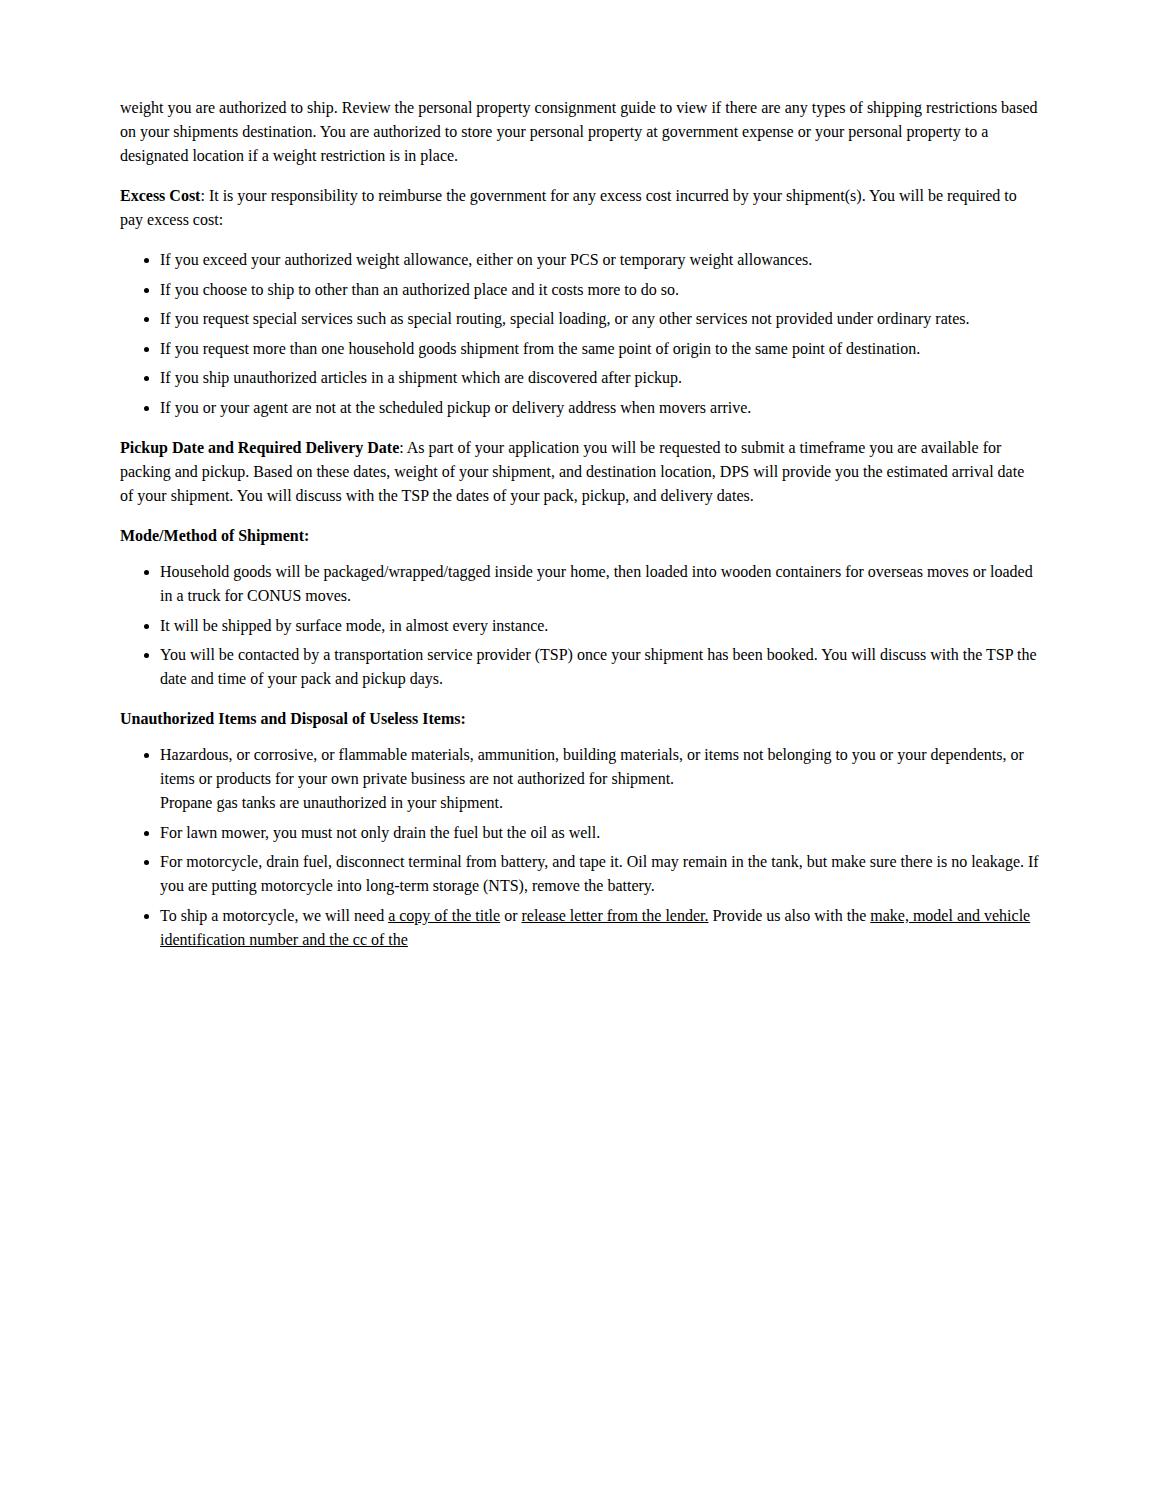weight you are authorized to ship. Review the personal property consignment guide to view if there are any types of shipping restrictions based on your shipments destination. You are authorized to store your personal property at government expense or your personal property to a designated location if a weight restriction is in place.
Excess Cost: It is your responsibility to reimburse the government for any excess cost incurred by your shipment(s). You will be required to pay excess cost:
If you exceed your authorized weight allowance, either on your PCS or temporary weight allowances.
If you choose to ship to other than an authorized place and it costs more to do so.
If you request special services such as special routing, special loading, or any other services not provided under ordinary rates.
If you request more than one household goods shipment from the same point of origin to the same point of destination.
If you ship unauthorized articles in a shipment which are discovered after pickup.
If you or your agent are not at the scheduled pickup or delivery address when movers arrive.
Pickup Date and Required Delivery Date: As part of your application you will be requested to submit a timeframe you are available for packing and pickup. Based on these dates, weight of your shipment, and destination location, DPS will provide you the estimated arrival date of your shipment. You will discuss with the TSP the dates of your pack, pickup, and delivery dates.
Mode/Method of Shipment:
Household goods will be packaged/wrapped/tagged inside your home, then loaded into wooden containers for overseas moves or loaded in a truck for CONUS moves.
It will be shipped by surface mode, in almost every instance.
You will be contacted by a transportation service provider (TSP) once your shipment has been booked. You will discuss with the TSP the date and time of your pack and pickup days.
Unauthorized Items and Disposal of Useless Items:
Hazardous, or corrosive, or flammable materials, ammunition, building materials, or items not belonging to you or your dependents, or items or products for your own private business are not authorized for shipment.
Propane gas tanks are unauthorized in your shipment.
For lawn mower, you must not only drain the fuel but the oil as well.
For motorcycle, drain fuel, disconnect terminal from battery, and tape it. Oil may remain in the tank, but make sure there is no leakage. If you are putting motorcycle into long-term storage (NTS), remove the battery.
To ship a motorcycle, we will need a copy of the title or release letter from the lender. Provide us also with the make, model and vehicle identification number and the cc of the